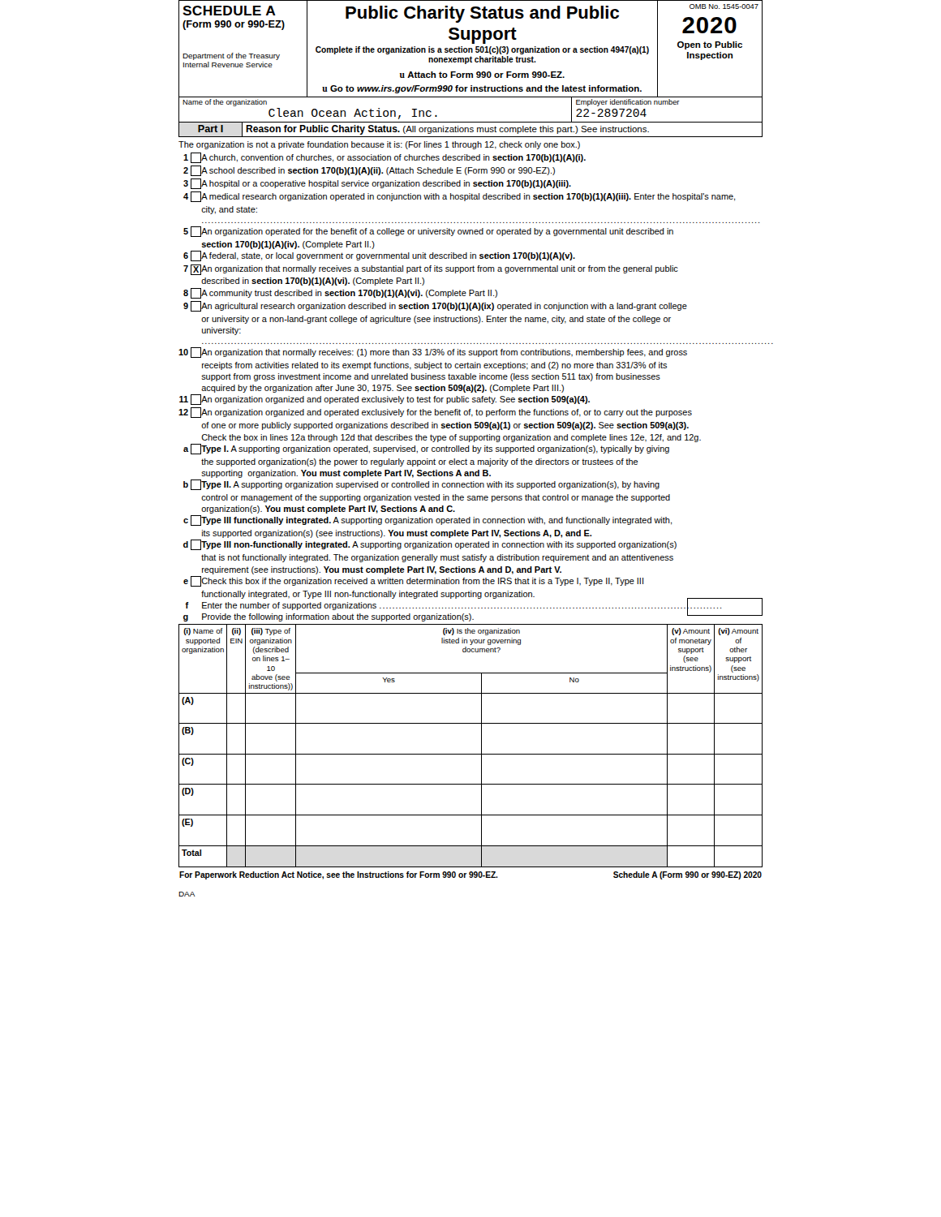| SCHEDULE A (Form 990 or 990-EZ) Department of the Treasury Internal Revenue Service | Public Charity Status and Public Support Complete if the organization is a section 501(c)(3) organization or a section 4947(a)(1) nonexempt charitable trust. u Attach to Form 990 or Form 990-EZ. u Go to www.irs.gov/Form990 for instructions and the latest information. | OMB No. 1545-0047 2020 Open to Public Inspection |
| Name of the organization Clean Ocean Action, Inc. | Employer identification number 22-2897204 |
| Part I | Reason for Public Charity Status. (All organizations must complete this part.) See instructions. |
The organization is not a private foundation because it is: (For lines 1 through 12, check only one box.)
| 1 | | A church, convention of churches, or association of churches described in section 170(b)(1)(A)(i). |
| 2 | | A school described in section 170(b)(1)(A)(ii). (Attach Schedule E (Form 990 or 990-EZ).) |
| 3 | | A hospital or a cooperative hospital service organization described in section 170(b)(1)(A)(iii). |
| 4 | | A medical research organization operated in conjunction with a hospital described in section 170(b)(1)(A)(iii). Enter the hospital's name, |
| | | city, and state: ........................................................................................................................................................................... |
| 5 | | An organization operated for the benefit of a college or university owned or operated by a governmental unit described in |
| | | section 170(b)(1)(A)(iv). (Complete Part II.) |
| 6 | | A federal, state, or local government or governmental unit described in section 170(b)(1)(A)(v). |
| 7 | | An organization that normally receives a substantial part of its support from a governmental unit or from the general public |
| | | described in section 170(b)(1)(A)(vi). (Complete Part II.) |
| 8 | | A community trust described in section 170(b)(1)(A)(vi). (Complete Part II.) |
| 9 | | An agricultural research organization described in section 170(b)(1)(A)(ix) operated in conjunction with a land-grant college |
| | | or university or a non-land-grant college of agriculture (see instructions). Enter the name, city, and state of the college or |
| | | university: ............................................................................................................................................................................... |
| 10 | | An organization that normally receives: (1) more than 33 1/3% of its support from contributions, membership fees, and gross |
| | | receipts from activities related to its exempt functions, subject to certain exceptions; and (2) no more than 331/3% of its |
| | | support from gross investment income and unrelated business taxable income (less section 511 tax) from businesses |
| | | acquired by the organization after June 30, 1975. See section 509(a)(2). (Complete Part III.) |
| 11 | | An organization organized and operated exclusively to test for public safety. See section 509(a)(4). |
| 12 | | An organization organized and operated exclusively for the benefit of, to perform the functions of, or to carry out the purposes |
| | | of one or more publicly supported organizations described in section 509(a)(1) or section 509(a)(2). See section 509(a)(3). |
| | | Check the box in lines 12a through 12d that describes the type of supporting organization and complete lines 12e, 12f, and 12g. |
| a | | Type I. A supporting organization operated, supervised, or controlled by its supported organization(s), typically by giving |
| | | the supported organization(s) the power to regularly appoint or elect a majority of the directors or trustees of the |
| | | supporting organization. You must complete Part IV, Sections A and B. |
| b | | Type II. A supporting organization supervised or controlled in connection with its supported organization(s), by having |
| | | control or management of the supporting organization vested in the same persons that control or manage the supported |
| | | organization(s). You must complete Part IV, Sections A and C. |
| c | | Type III functionally integrated. A supporting organization operated in connection with, and functionally integrated with, |
| | | its supported organization(s) (see instructions). You must complete Part IV, Sections A, D, and E. |
| d | | Type III non-functionally integrated. A supporting organization operated in connection with its supported organization(s) |
| | | that is not functionally integrated. The organization generally must satisfy a distribution requirement and an attentiveness |
| | | requirement (see instructions). You must complete Part IV, Sections A and D, and Part V. |
| e | | Check this box if the organization received a written determination from the IRS that it is a Type I, Type II, Type III |
| | | functionally integrated, or Type III non-functionally integrated supporting organization. |
| f | | Enter the number of supported organizations ......................................................................................................... |
| g | | Provide the following information about the supported organization(s). |
| (i) Name of supported organization | (ii) EIN | (iii) Type of organization (described on lines 1–10 above (see instructions)) | (iv) Is the organization listed in your governing document? | (v) Amount of monetary support (see instructions) | (vi) Amount of other support (see instructions) |
| --- | --- | --- | --- | --- | --- |
| Yes | No |
| (A) | | | | | | |
| (B) | | | | | | |
| (C) | | | | | | |
| (D) | | | | | | |
| (E) | | | | | | |
| Total | | | | | | |
| For Paperwork Reduction Act Notice, see the Instructions for Form 990 or 990-EZ. | Schedule A (Form 990 or 990-EZ) 2020 |
DAA